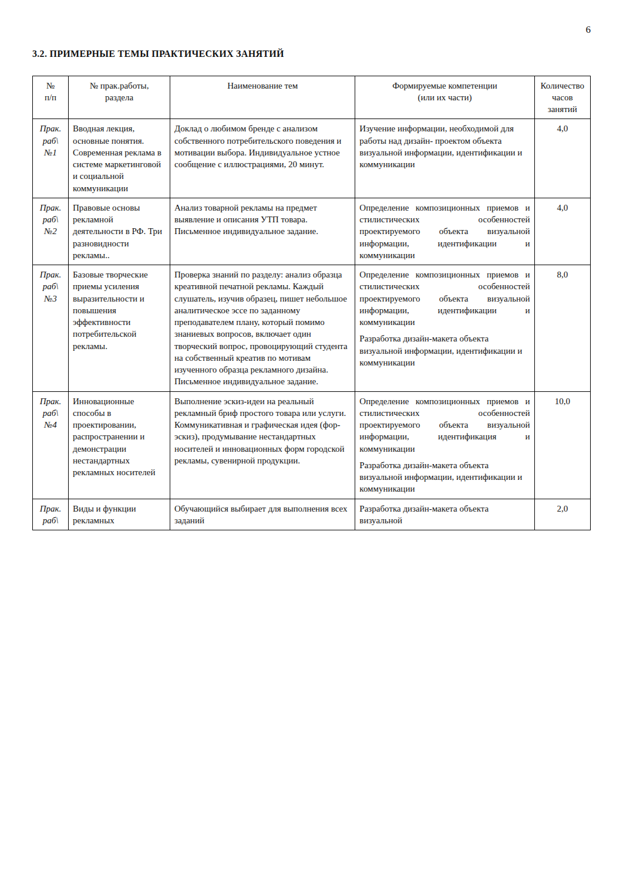6
3.2. ПРИМЕРНЫЕ ТЕМЫ ПРАКТИЧЕСКИХ ЗАНЯТИЙ
| № п/п | № прак.работы, раздела | Наименование тем | Формируемые компетенции (или их части) | Количество часов занятий |
| --- | --- | --- | --- | --- |
| Прак. раб\ №1 | Вводная лекция, основные понятия. Современная реклама в системе маркетинговой и социальной коммуникации | Доклад о любимом бренде с анализом собственного потребительского поведения и мотивации выбора. Индивидуальное устное сообщение с иллюстрациями, 20 минут. | Изучение информации, необходимой для работы над дизайн- проектом объекта визуальной информации, идентификации и коммуникации | 4,0 |
| Прак. раб\ №2 | Правовые основы рекламной деятельности в РФ. Три разновидности рекламы.. | Анализ товарной рекламы на предмет выявление и описания УТП товара. Письменное индивидуальное задание. | Определение композиционных приемов и стилистических особенностей проектируемого объекта визуальной информации, идентификации и коммуникации | 4,0 |
| Прак. раб\ №3 | Базовые творческие приемы усиления выразительности и повышения эффективности потребительской рекламы. | Проверка знаний по разделу: анализ образца креативной печатной рекламы. Каждый слушатель, изучив образец, пишет небольшое аналитическое эссе по заданному преподавателем плану, который помимо знаниевых вопросов, включает один творческий вопрос, провоцирующий студента на собственный креатив по мотивам изученного образца рекламного дизайна. Письменное индивидуальное задание. | Определение композиционных приемов и стилистических особенностей проектируемого объекта визуальной информации, идентификации и коммуникации Разработка дизайн-макета объекта визуальной информации, идентификации и коммуникации | 8,0 |
| Прак. раб\ №4 | Инновационные способы в проектировании, распространении и демонстрации нестандартных рекламных носителей | Выполнение эскиз-идеи на реальный рекламный бриф простого товара или услуги. Коммуникативная и графическая идея (фор-эскиз), продумывание нестандартных носителей и инновационных форм городской рекламы, сувенирной продукции. | Определение композиционных приемов и стилистических особенностей проектируемого объекта визуальной информации, идентификация и коммуникации Разработка дизайн-макета объекта визуальной информации, идентификации и коммуникации | 10,0 |
| Прак. раб\ | Виды и функции рекламных | Обучающийся выбирает для выполнения всех заданий | Разработка дизайн-макета объекта визуальной | 2,0 |